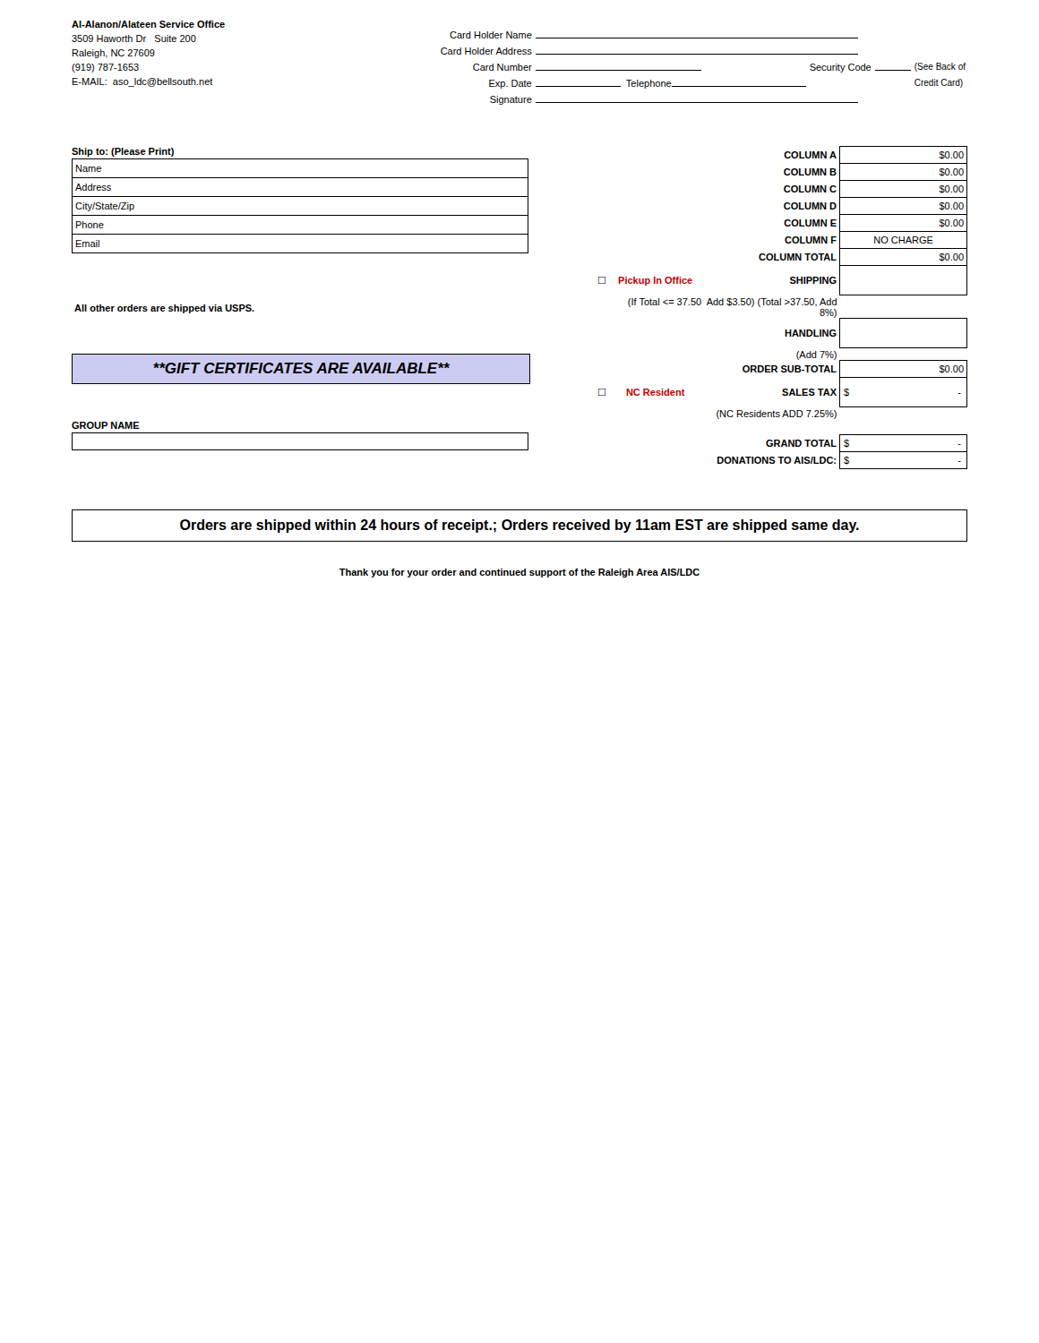Al-Alanon/Alateen Service Office
3509 Haworth Dr Suite 200
Raleigh, NC 27609
(919) 787-1653
E-MAIL: aso_ldc@bellsouth.net
| Card Holder Name | | |
| Card Holder Address | | |
| Card Number | | Security Code | | (See Back of |
| Exp. Date | Telephone | | Credit Card) |
| Signature | | |
Ship to: (Please Print)
| Name |
| Address |
| City/State/Zip |
| Phone |
| Email |
All other orders are shipped via USPS.
**GIFT CERTIFICATES ARE AVAILABLE**
GROUP NAME
| | | COLUMN A | $0.00 |
| | | COLUMN B | $0.00 |
| | | COLUMN C | $0.00 |
| | | COLUMN D | $0.00 |
| | | COLUMN E | $0.00 |
| | | COLUMN F | NO CHARGE |
| | | COLUMN TOTAL | $0.00 |
| ☐ | Pickup In Office | SHIPPING | |
| | (If Total <= 37.50 Add $3.50) (Total >37.50, Add 8%) | |
| | | HANDLING | |
| | | (Add 7%) | |
| | | ORDER SUB-TOTAL | $0.00 |
| ☐ | NC Resident | SALES TAX | $ - |
| | | (NC Residents ADD 7.25%) | |
| | | GRAND TOTAL | $ - |
| | | DONATIONS TO AIS/LDC: | $ - |
Orders are shipped within 24 hours of receipt.; Orders received by 11am EST are shipped same day.
Thank you for your order and continued support of the Raleigh Area AIS/LDC